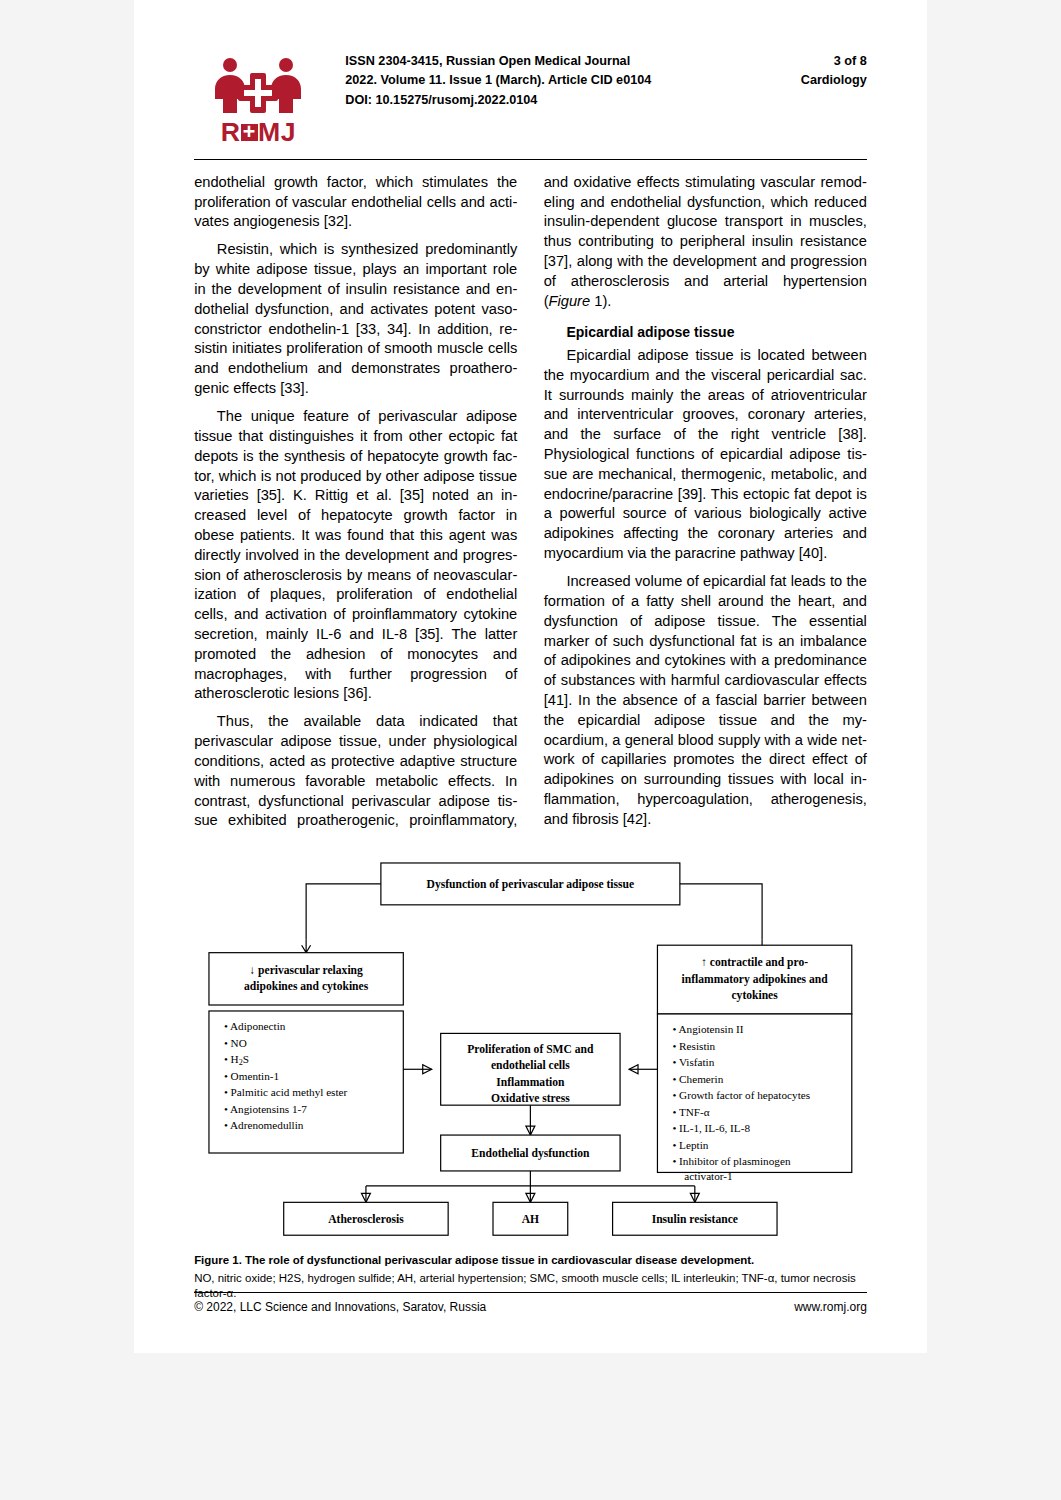R+MJ
ISSN 2304-3415, Russian Open Medical Journal
3 of 8
2022. Volume 11. Issue 1 (March). Article CID e0104
Cardiology
DOI: 10.15275/rusomj.2022.0104
endothelial growth factor, which stimulates the proliferation of vascular endothelial cells and activates angiogenesis [32].
Resistin, which is synthesized predominantly by white adipose tissue, plays an important role in the development of insulin resistance and endothelial dysfunction, and activates potent vasoconstrictor endothelin-1 [33, 34]. In addition, resistin initiates proliferation of smooth muscle cells and endothelium and demonstrates proatherogenic effects [33].
The unique feature of perivascular adipose tissue that distinguishes it from other ectopic fat depots is the synthesis of hepatocyte growth factor, which is not produced by other adipose tissue varieties [35]. K. Rittig et al. [35] noted an increased level of hepatocyte growth factor in obese patients. It was found that this agent was directly involved in the development and progression of atherosclerosis by means of neovascularization of plaques, proliferation of endothelial cells, and activation of proinflammatory cytokine secretion, mainly IL-6 and IL-8 [35]. The latter promoted the adhesion of monocytes and macrophages, with further progression of atherosclerotic lesions [36].
Thus, the available data indicated that perivascular adipose tissue, under physiological conditions, acted as protective adaptive structure with numerous favorable metabolic effects. In contrast, dysfunctional perivascular adipose tissue exhibited proatherogenic, proinflammatory, and oxidative effects stimulating vascular remodeling and endothelial dysfunction, which reduced insulin-dependent glucose transport in muscles, thus contributing to peripheral insulin resistance [37], along with the development and progression of atherosclerosis and arterial hypertension (Figure 1).
Epicardial adipose tissue
Epicardial adipose tissue is located between the myocardium and the visceral pericardial sac. It surrounds mainly the areas of atrioventricular and interventricular grooves, coronary arteries, and the surface of the right ventricle [38]. Physiological functions of epicardial adipose tissue are mechanical, thermogenic, metabolic, and endocrine/paracrine [39]. This ectopic fat depot is a powerful source of various biologically active adipokines affecting the coronary arteries and myocardium via the paracrine pathway [40].
Increased volume of epicardial fat leads to the formation of a fatty shell around the heart, and dysfunction of adipose tissue. The essential marker of such dysfunctional fat is an imbalance of adipokines and cytokines with a predominance of substances with harmful cardiovascular effects [41]. In the absence of a fascial barrier between the epicardial adipose tissue and the myocardium, a general blood supply with a wide network of capillaries promotes the direct effect of adipokines on surrounding tissues with local inflammation, hypercoagulation, atherogenesis, and fibrosis [42].
Dysfunction of perivascular adipose tissue ↓ perivascular relaxing adipokines and cytokines ↑ contractile and pro- inflammatory adipokines and cytokines • Adiponectin • NO • H2S • Omentin-1 • Palmitic acid methyl ester • Angiotensins 1-7 • Adrenomedullin • Angiotensin II • Resistin • Visfatin • Chemerin • Growth factor of hepatocytes • TNF-α • IL-1, IL-6, IL-8 • Leptin • Inhibitor of plasminogen activator-1 Proliferation of SMC and endothelial cells Inflammation Oxidative stress Endothelial dysfunction Atherosclerosis AH Insulin resistance
Figure 1. The role of dysfunctional perivascular adipose tissue in cardiovascular disease development. NO, nitric oxide; H2S, hydrogen sulfide; AH, arterial hypertension; SMC, smooth muscle cells; IL interleukin; TNF-α, tumor necrosis factor-α.
© 2022, LLC Science and Innovations, Saratov, Russia
www.romj.org